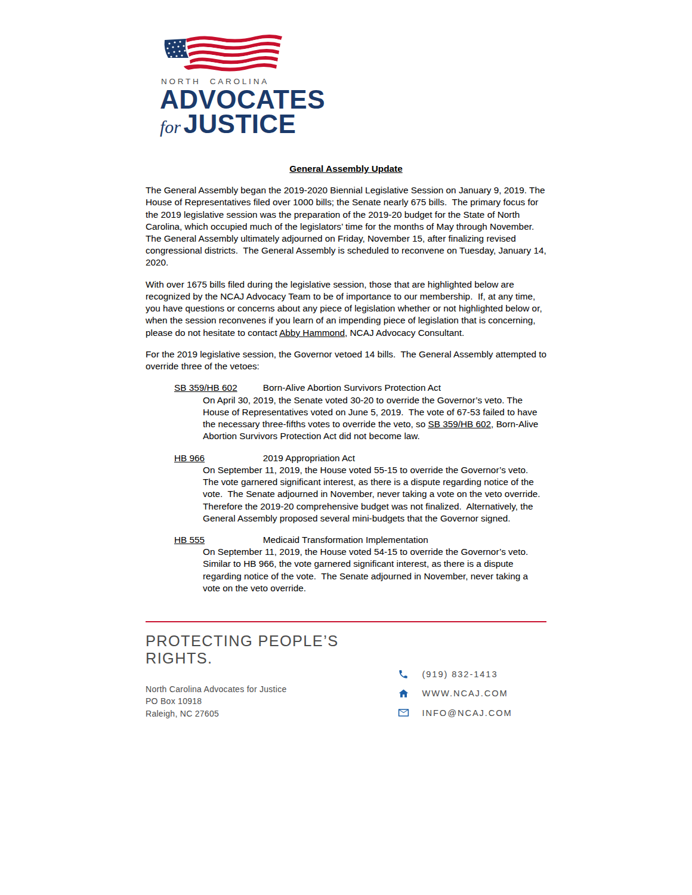NORTH CAROLINA
ADVOCATES
for JUSTICE
General Assembly Update
The General Assembly began the 2019-2020 Biennial Legislative Session on January 9, 2019. The House of Representatives filed over 1000 bills; the Senate nearly 675 bills. The primary focus for the 2019 legislative session was the preparation of the 2019-20 budget for the State of North Carolina, which occupied much of the legislators’ time for the months of May through November. The General Assembly ultimately adjourned on Friday, November 15, after finalizing revised congressional districts. The General Assembly is scheduled to reconvene on Tuesday, January 14, 2020.
With over 1675 bills filed during the legislative session, those that are highlighted below are recognized by the NCAJ Advocacy Team to be of importance to our membership. If, at any time, you have questions or concerns about any piece of legislation whether or not highlighted below or, when the session reconvenes if you learn of an impending piece of legislation that is concerning, please do not hesitate to contact Abby Hammond, NCAJ Advocacy Consultant.
For the 2019 legislative session, the Governor vetoed 14 bills. The General Assembly attempted to override three of the vetoes:
SB 359/HB 602 Born-Alive Abortion Survivors Protection Act
On April 30, 2019, the Senate voted 30-20 to override the Governor’s veto. The House of Representatives voted on June 5, 2019. The vote of 67-53 failed to have the necessary three-fifths votes to override the veto, so SB 359/HB 602, Born-Alive Abortion Survivors Protection Act did not become law.
HB 9662019 Appropriation Act
On September 11, 2019, the House voted 55-15 to override the Governor’s veto. The vote garnered significant interest, as there is a dispute regarding notice of the vote. The Senate adjourned in November, never taking a vote on the veto override. Therefore the 2019-20 comprehensive budget was not finalized. Alternatively, the General Assembly proposed several mini-budgets that the Governor signed.
HB 555 Medicaid Transformation Implementation
On September 11, 2019, the House voted 54-15 to override the Governor’s veto. Similar to HB 966, the vote garnered significant interest, as there is a dispute regarding notice of the vote. The Senate adjourned in November, never taking a vote on the veto override.
PROTECTING PEOPLE’S RIGHTS.
North Carolina Advocates for Justice
PO Box 10918
Raleigh, NC 27605
(919) 832-1413
WWW.NCAJ.COM
INFO@NCAJ.COM